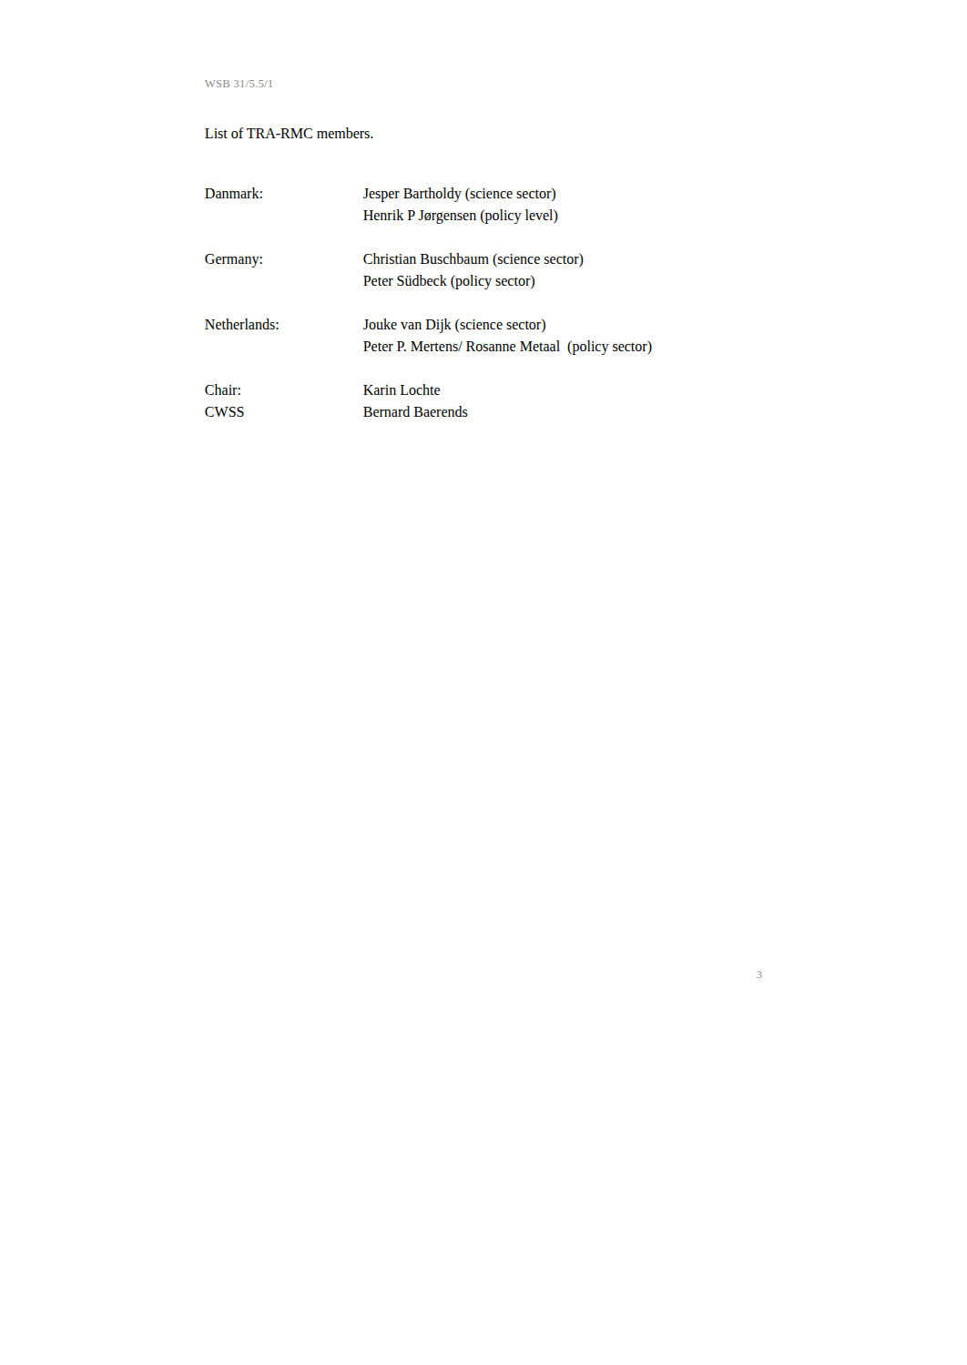WSB 31/5.5/1
List of TRA-RMC members.
| Danmark: | Jesper Bartholdy (science sector) |
| | Henrik P Jørgensen (policy level) |
| Germany: | Christian Buschbaum (science sector) |
| | Peter Südbeck (policy sector) |
| Netherlands: | Jouke van Dijk (science sector) |
| | Peter P. Mertens/ Rosanne Metaal (policy sector) |
| Chair: | Karin Lochte |
| CWSS | Bernard Baerends |
3